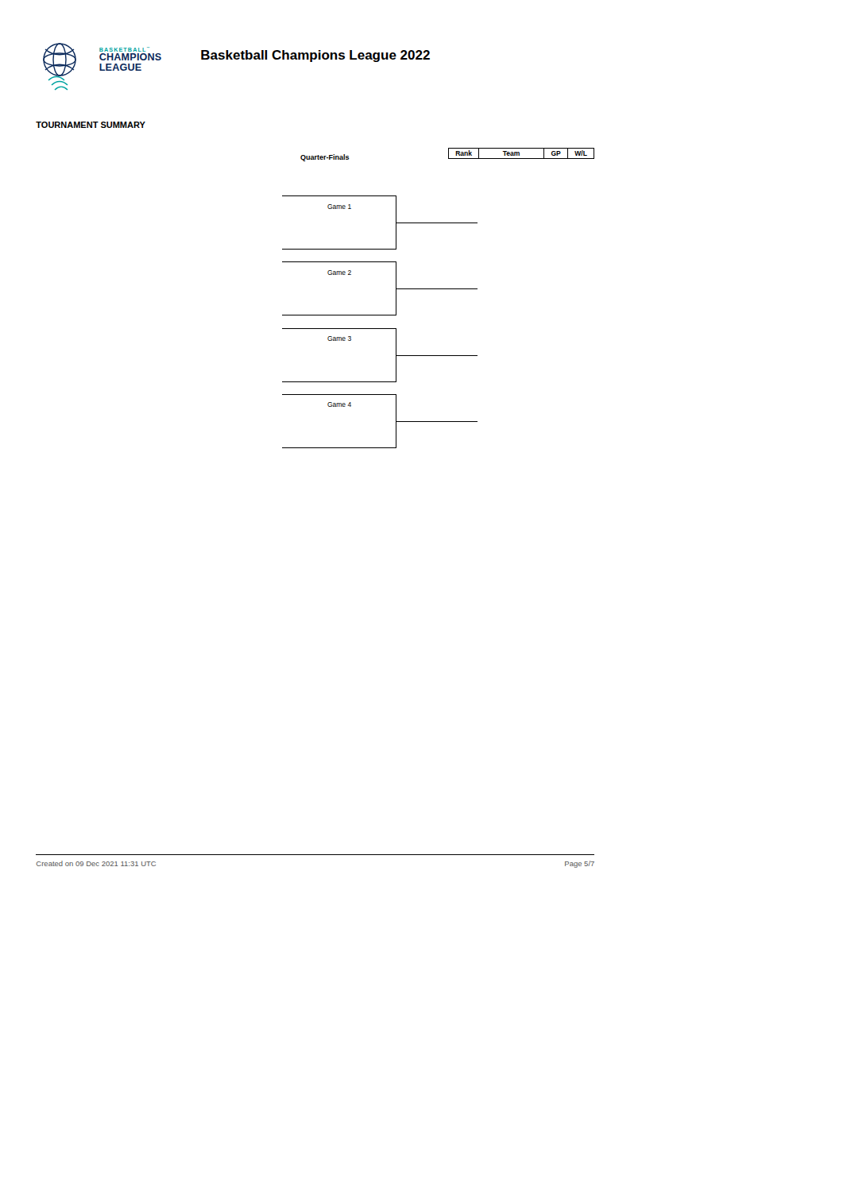BASKETBALL™
CHAMPIONS
LEAGUE
Basketball Champions League 2022
TOURNAMENT SUMMARY
Quarter-Finals
| Rank | Team | GP | W/L |
| --- | --- | --- | --- |
Game 1
Game 2
Game 3
Game 4
Created on 09 Dec 2021 11:31 UTC
Page 5/7